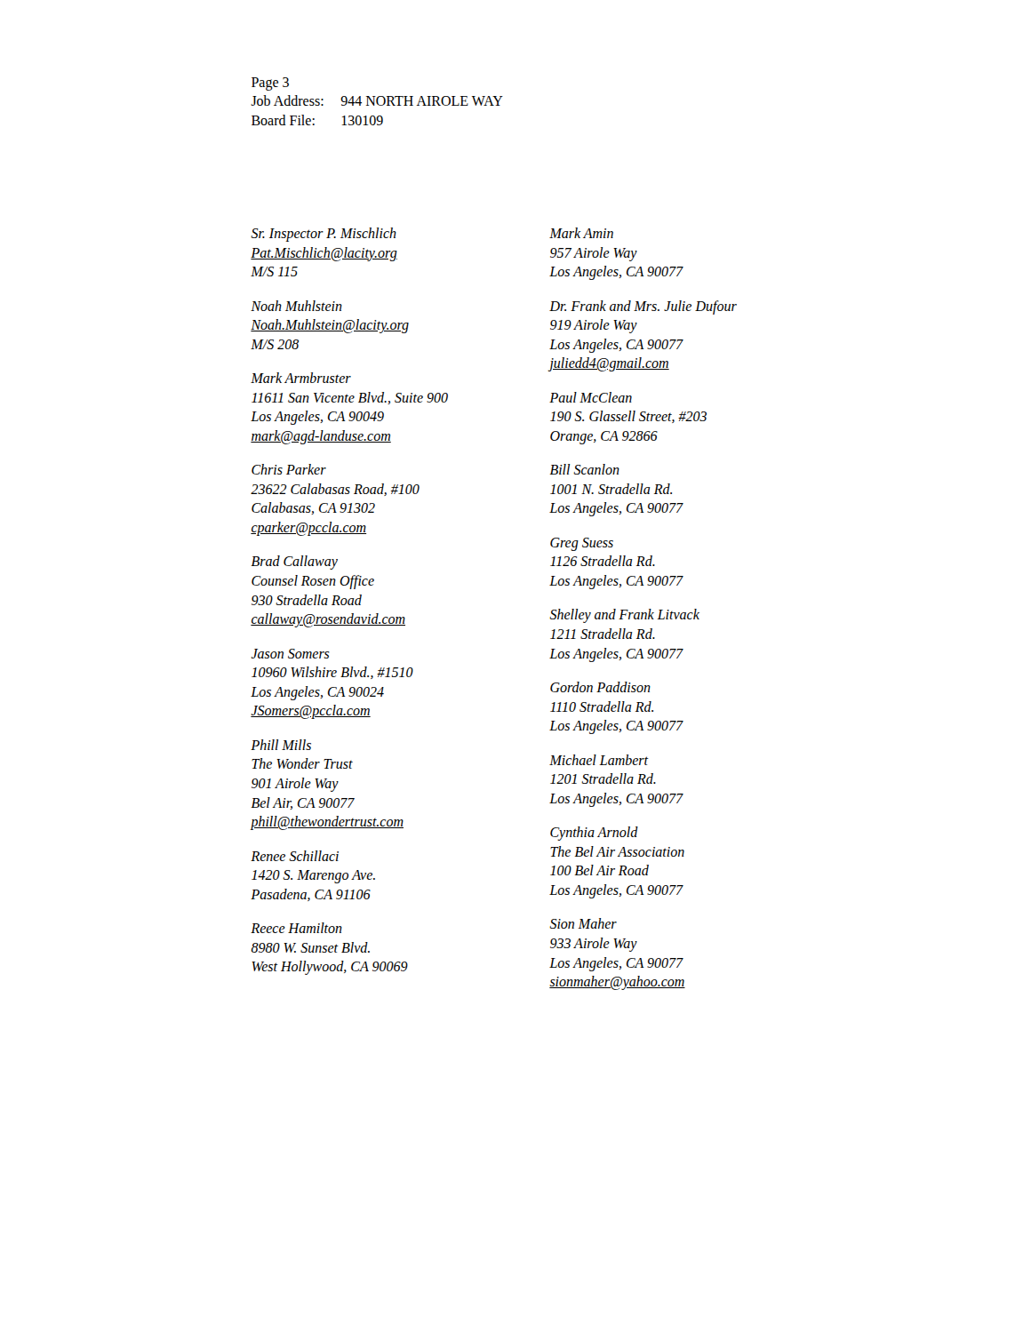Page 3 Job Address: 944 NORTH AIROLE WAY Board File: 130109
Sr. Inspector P. Mischlich Pat.Mischlich@lacity.org M/S 115 Noah Muhlstein Noah.Muhlstein@lacity.org M/S 208 Mark Armbruster 11611 San Vicente Blvd., Suite 900 Los Angeles, CA 90049 mark@agd-landuse.com Chris Parker 23622 Calabasas Road, #100 Calabasas, CA 91302 cparker@pccla.com Brad Callaway Counsel Rosen Office 930 Stradella Road callaway@rosendavid.com Jason Somers 10960 Wilshire Blvd., #1510 Los Angeles, CA 90024 JSomers@pccla.com Phill Mills The Wonder Trust 901 Airole Way Bel Air, CA 90077 phill@thewondertrust.com Renee Schillaci 1420 S. Marengo Ave. Pasadena, CA 91106 Reece Hamilton 8980 W. Sunset Blvd. West Hollywood, CA 90069
Mark Amin 957 Airole Way Los Angeles, CA 90077 Dr. Frank and Mrs. Julie Dufour 919 Airole Way Los Angeles, CA 90077 juliedd4@gmail.com Paul McClean 190 S. Glassell Street, #203 Orange, CA 92866 Bill Scanlon 1001 N. Stradella Rd. Los Angeles, CA 90077 Greg Suess 1126 Stradella Rd. Los Angeles, CA 90077 Shelley and Frank Litvack 1211 Stradella Rd. Los Angeles, CA 90077 Gordon Paddison 1110 Stradella Rd. Los Angeles, CA 90077 Michael Lambert 1201 Stradella Rd. Los Angeles, CA 90077 Cynthia Arnold The Bel Air Association 100 Bel Air Road Los Angeles, CA 90077 Sion Maher 933 Airole Way Los Angeles, CA 90077 sionmaher@yahoo.com